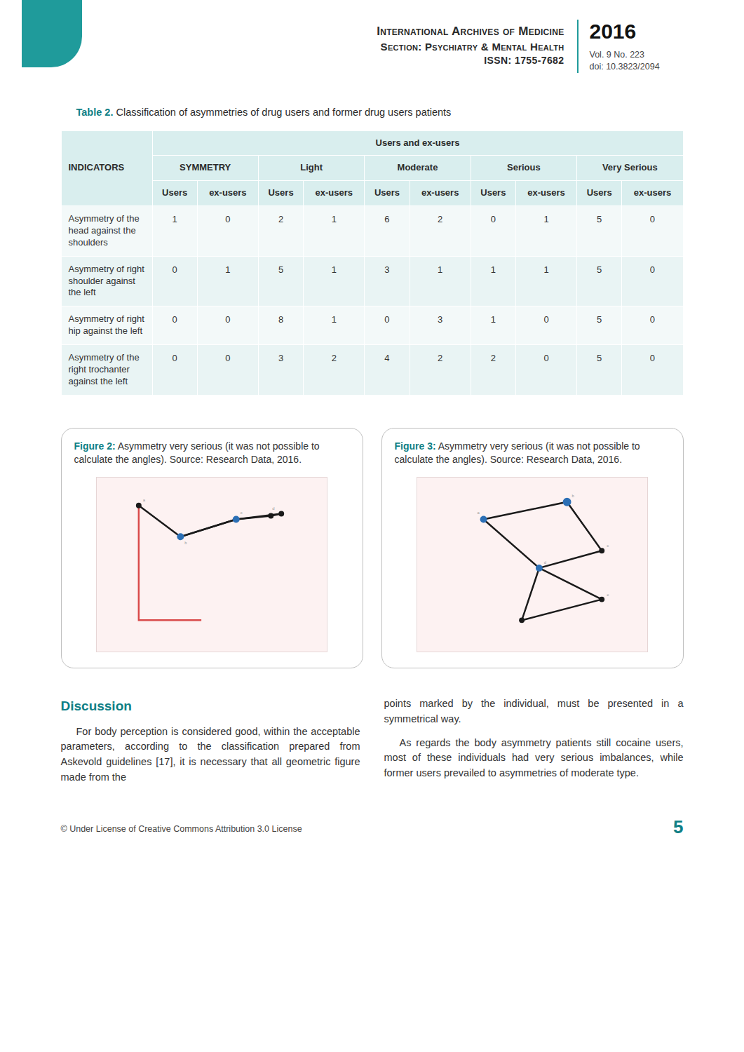International Archives of Medicine
Section: Psychiatry & Mental Health
ISSN: 1755-7682
2016
Vol. 9 No. 223
doi: 10.3823/2094
Table 2. Classification of asymmetries of drug users and former drug users patients
| INDICATORS | Users and ex-users |
| --- | --- |
| SYMMETRY | Light | Moderate | Serious | Very Serious |
| Users | ex-users | Users | ex-users | Users | ex-users | Users | ex-users | Users | ex-users |
| Asymmetry of the head against the shoulders | 1 | 0 | 2 | 1 | 6 | 2 | 0 | 1 | 5 | 0 |
| Asymmetry of right shoulder against the left | 0 | 1 | 5 | 1 | 3 | 1 | 1 | 1 | 5 | 0 |
| Asymmetry of right hip against the left | 0 | 0 | 8 | 1 | 0 | 3 | 1 | 0 | 5 | 0 |
| Asymmetry of the right trochanter against the left | 0 | 0 | 3 | 2 | 4 | 2 | 2 | 0 | 5 | 0 |
Figure 2: Asymmetry very serious (it was not possible to calculate the angles). Source: Research Data, 2016.
a b c d
Figure 3: Asymmetry very serious (it was not possible to calculate the angles). Source: Research Data, 2016.
a b c d e
Discussion
For body perception is considered good, within the acceptable parameters, according to the classification prepared from Askevold guidelines [17], it is necessary that all geometric figure made from the
points marked by the individual, must be presented in a symmetrical way.
As regards the body asymmetry patients still cocaine users, most of these individuals had very serious imbalances, while former users prevailed to asymmetries of moderate type.
© Under License of Creative Commons Attribution 3.0 License
5